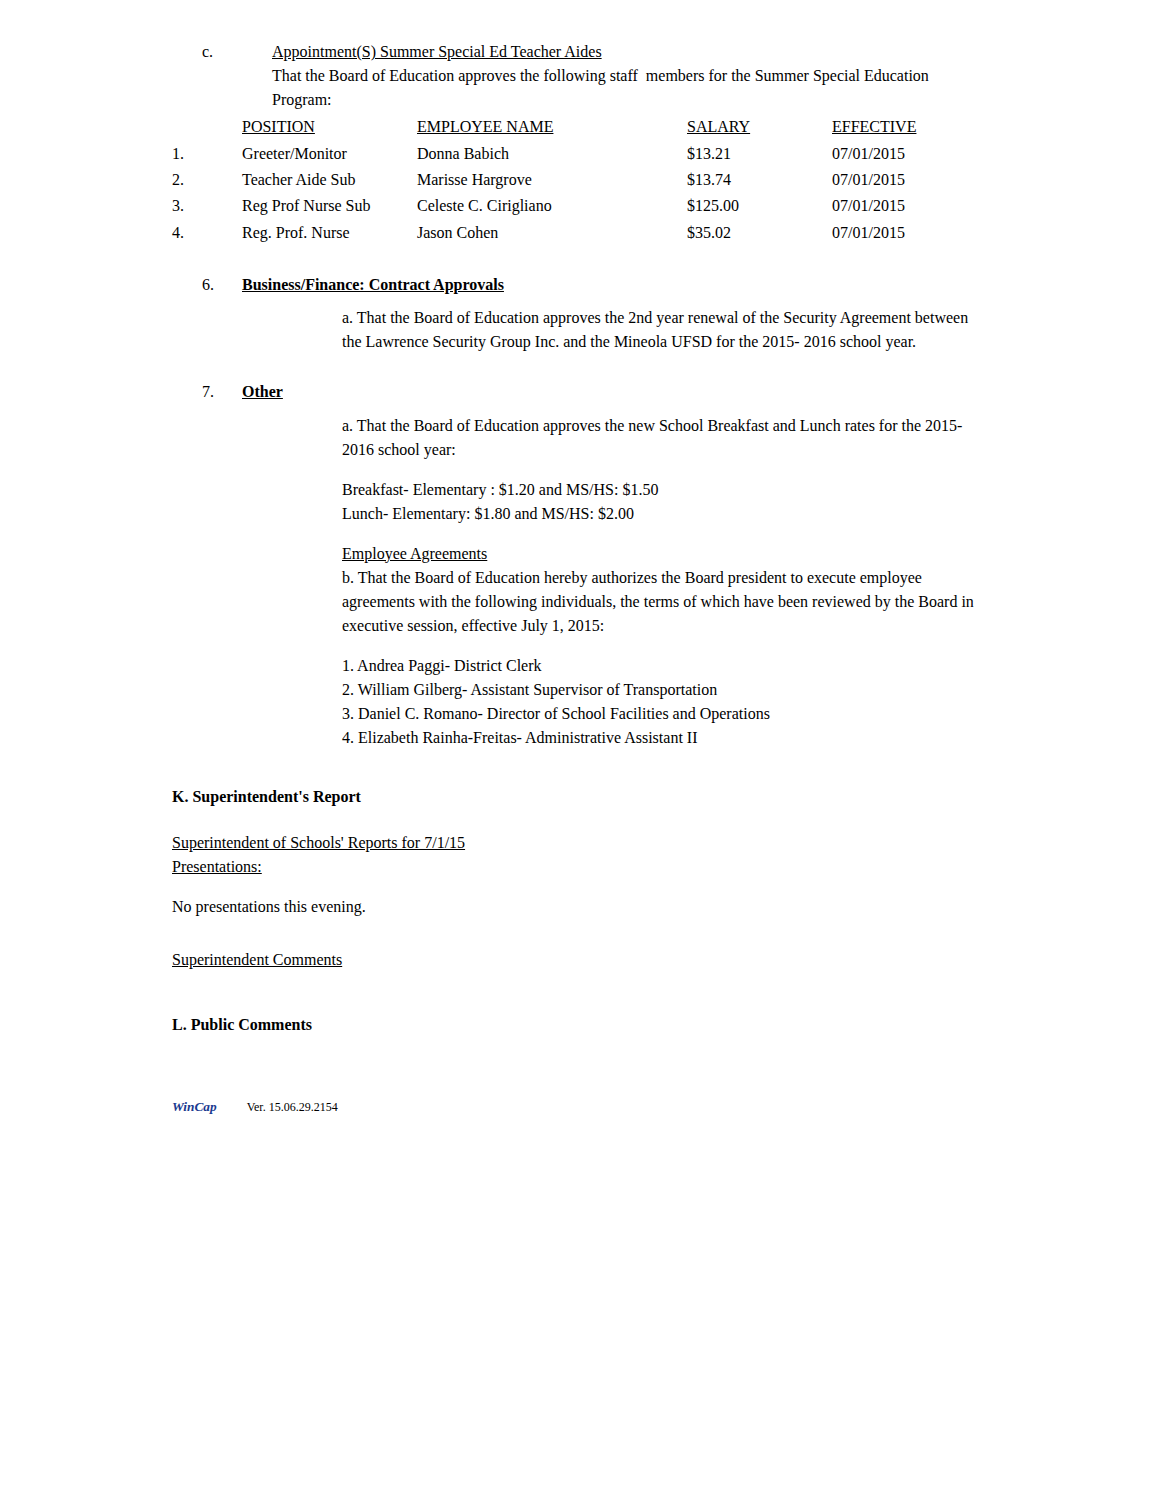c.
Appointment(S) Summer Special Ed Teacher Aides
That the Board of Education approves the following staff members for the Summer Special Education Program:
| | POSITION | EMPLOYEE NAME | SALARY | EFFECTIVE |
| 1. | Greeter/Monitor | Donna Babich | $13.21 | 07/01/2015 |
| 2. | Teacher Aide Sub | Marisse Hargrove | $13.74 | 07/01/2015 |
| 3. | Reg Prof Nurse Sub | Celeste C. Cirigliano | $125.00 | 07/01/2015 |
| 4. | Reg. Prof. Nurse | Jason Cohen | $35.02 | 07/01/2015 |
6.
Business/Finance: Contract Approvals
a. That the Board of Education approves the 2nd year renewal of the Security Agreement between the Lawrence Security Group Inc. and the Mineola UFSD for the 2015- 2016 school year.
7.
Other
a. That the Board of Education approves the new School Breakfast and Lunch rates for the 2015- 2016 school year:
Breakfast- Elementary : $1.20 and MS/HS: $1.50
Lunch- Elementary: $1.80 and MS/HS: $2.00
Employee Agreements
b. That the Board of Education hereby authorizes the Board president to execute employee agreements with the following individuals, the terms of which have been reviewed by the Board in executive session, effective July 1, 2015:
1. Andrea Paggi- District Clerk
2. William Gilberg- Assistant Supervisor of Transportation
3. Daniel C. Romano- Director of School Facilities and Operations
4. Elizabeth Rainha-Freitas- Administrative Assistant II
K. Superintendent's Report
Superintendent of Schools' Reports for 7/1/15
Presentations:
No presentations this evening.
Superintendent Comments
L. Public Comments
WinCap Ver. 15.06.29.2154